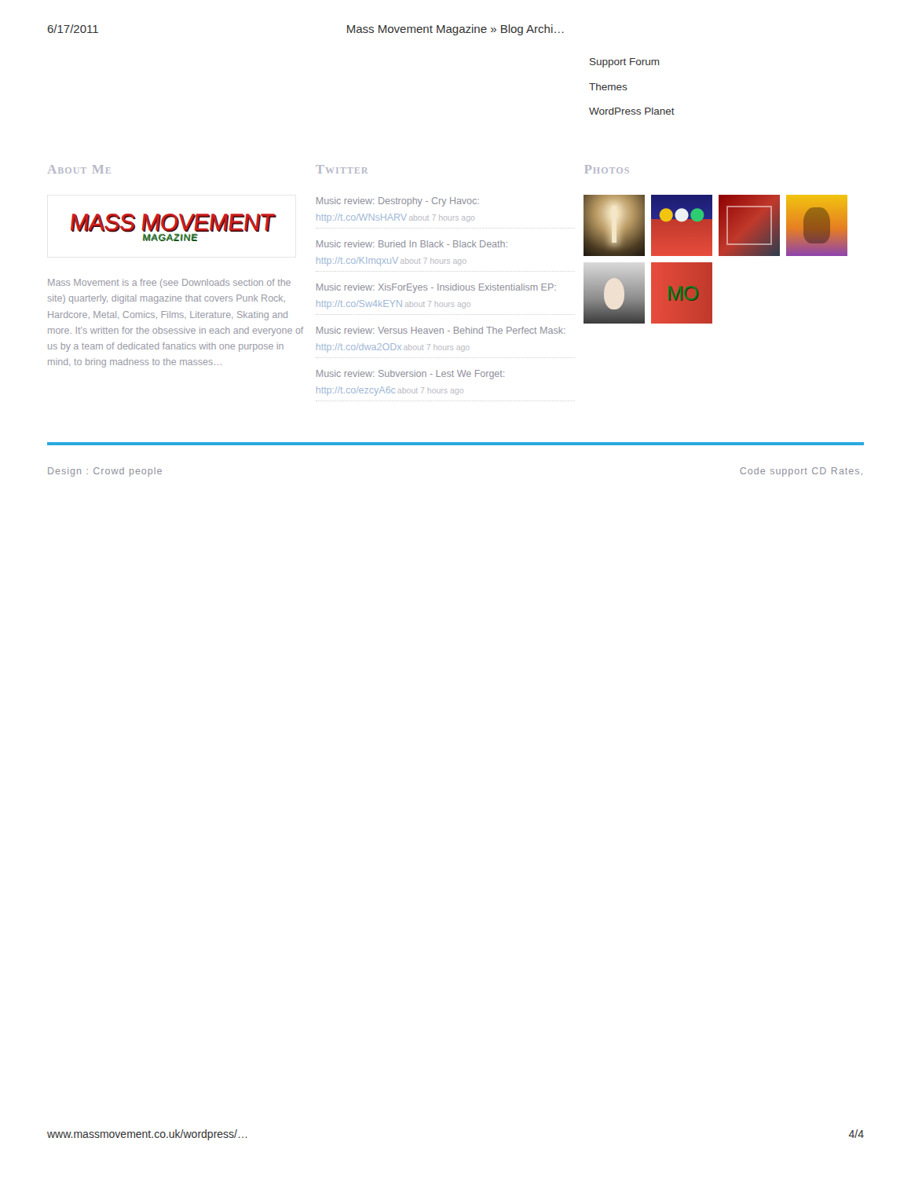6/17/2011
Mass Movement Magazine » Blog Archi…
Support Forum
Themes
WordPress Planet
About Me
MASS MOVEMENTMAGAZINE
Mass Movement is a free (see Downloads section of the site) quarterly, digital magazine that covers Punk Rock, Hardcore, Metal, Comics, Films, Literature, Skating and more. It’s written for the obsessive in each and everyone of us by a team of dedicated fanatics with one purpose in mind, to bring madness to the masses…
Twitter
Music review: Destrophy - Cry Havoc:
http://t.co/WNsHARV about 7 hours ago
Music review: Buried In Black - Black Death:
http://t.co/KImqxuV about 7 hours ago
Music review: XisForEyes - Insidious Existentialism EP:
http://t.co/Sw4kEYN about 7 hours ago
Music review: Versus Heaven - Behind The Perfect Mask:
http://t.co/dwa2ODx about 7 hours ago
Music review: Subversion - Lest We Forget:
http://t.co/ezcyA6c about 7 hours ago
Photos
MO
Design : Crowd people
Code support CD Rates,
www.massmovement.co.uk/wordpress/…
4/4